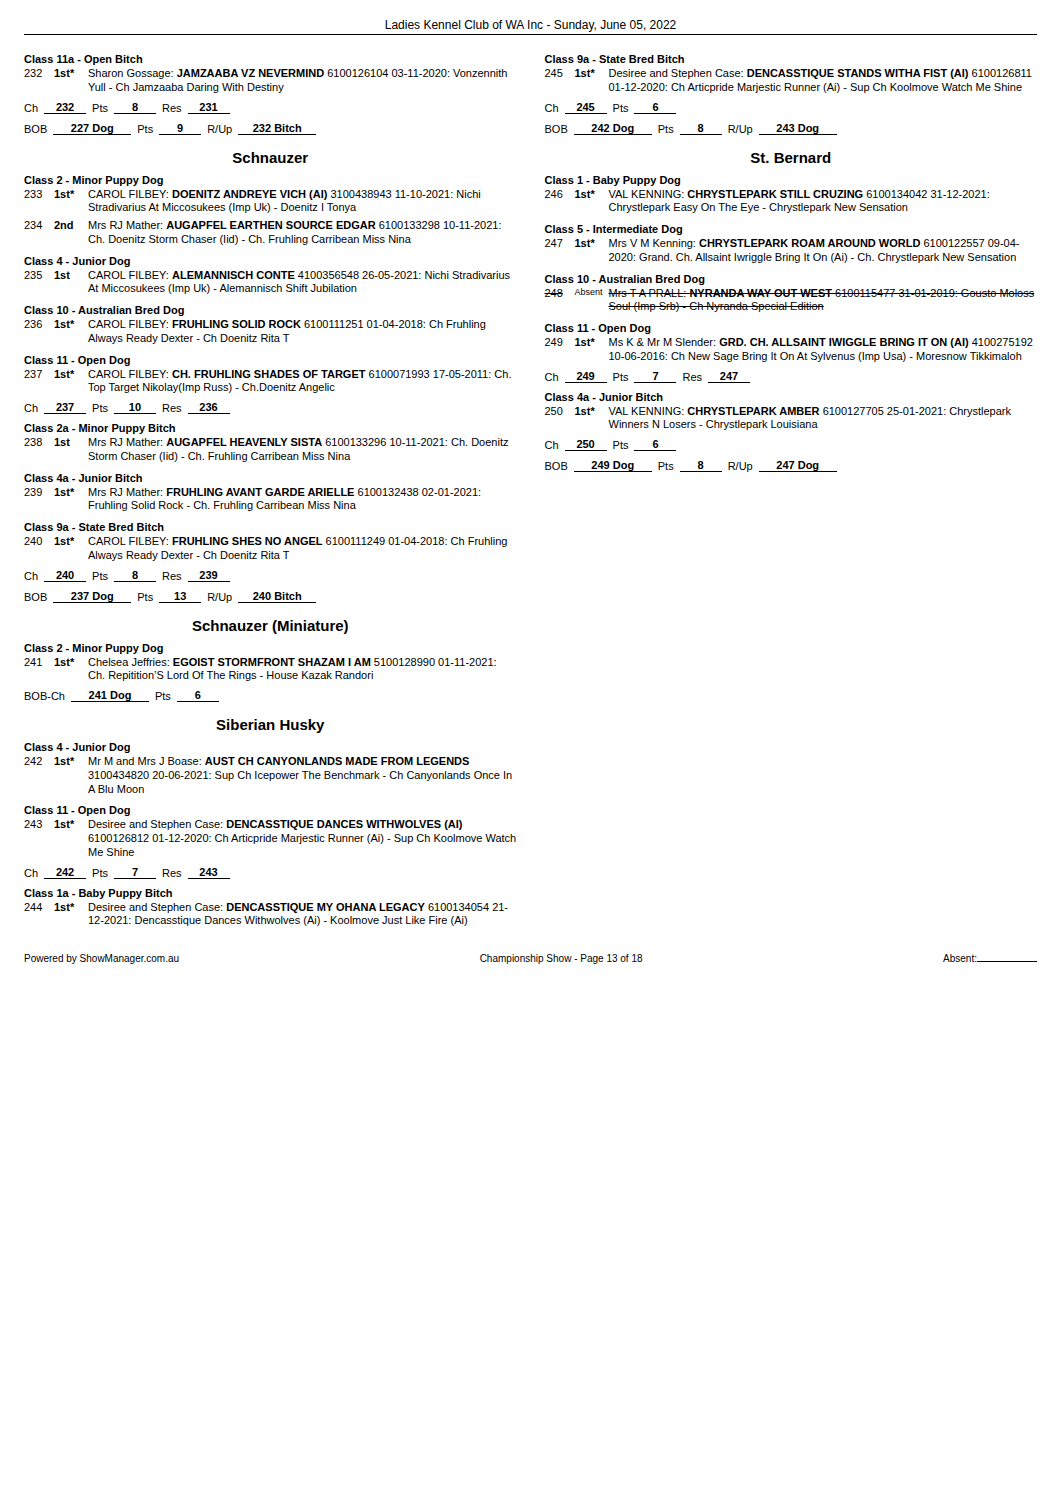Ladies Kennel Club of WA Inc - Sunday, June 05, 2022
Class 11a - Open Bitch
232
1st*
Sharon Gossage: JAMZAABA VZ NEVERMIND 6100126104 03-11-2020: Vonzennith Yull - Ch Jamzaaba Daring With Destiny
Ch 232 Pts 8 Res 231
BOB 227 Dog Pts 9 R/Up 232 Bitch
Schnauzer
Class 2 - Minor Puppy Dog
233
1st*
CAROL FILBEY: DOENITZ ANDREYE VICH (AI) 3100438943 11-10-2021: Nichi Stradivarius At Miccosukees (Imp Uk) - Doenitz I Tonya
234
2nd
Mrs RJ Mather: AUGAPFEL EARTHEN SOURCE EDGAR 6100133298 10-11-2021: Ch. Doenitz Storm Chaser (Iid) - Ch. Fruhling Carribean Miss Nina
Class 4 - Junior Dog
235
1st
CAROL FILBEY: ALEMANNISCH CONTE 4100356548 26-05-2021: Nichi Stradivarius At Miccosukees (Imp Uk) - Alemannisch Shift Jubilation
Class 10 - Australian Bred Dog
236
1st*
CAROL FILBEY: FRUHLING SOLID ROCK 6100111251 01-04-2018: Ch Fruhling Always Ready Dexter - Ch Doenitz Rita T
Class 11 - Open Dog
237
1st*
CAROL FILBEY: CH. FRUHLING SHADES OF TARGET 6100071993 17-05-2011: Ch. Top Target Nikolay(Imp Russ) - Ch.Doenitz Angelic
Ch 237 Pts 10 Res 236
Class 2a - Minor Puppy Bitch
238
1st
Mrs RJ Mather: AUGAPFEL HEAVENLY SISTA 6100133296 10-11-2021: Ch. Doenitz Storm Chaser (Iid) - Ch. Fruhling Carribean Miss Nina
Class 4a - Junior Bitch
239
1st*
Mrs RJ Mather: FRUHLING AVANT GARDE ARIELLE 6100132438 02-01-2021: Fruhling Solid Rock - Ch. Fruhling Carribean Miss Nina
Class 9a - State Bred Bitch
240
1st*
CAROL FILBEY: FRUHLING SHES NO ANGEL 6100111249 01-04-2018: Ch Fruhling Always Ready Dexter - Ch Doenitz Rita T
Ch 240 Pts 8 Res 239
BOB 237 Dog Pts 13 R/Up 240 Bitch
Schnauzer (Miniature)
Class 2 - Minor Puppy Dog
241
1st*
Chelsea Jeffries: EGOIST STORMFRONT SHAZAM I AM 5100128990 01-11-2021: Ch. Repitition’S Lord Of The Rings - House Kazak Randori
BOB-Ch 241 Dog Pts 6
Siberian Husky
Class 4 - Junior Dog
242
1st*
Mr M and Mrs J Boase: AUST CH CANYONLANDS MADE FROM LEGENDS 3100434820 20-06-2021: Sup Ch Icepower The Benchmark - Ch Canyonlands Once In A Blu Moon
Class 11 - Open Dog
243
1st*
Desiree and Stephen Case: DENCASSTIQUE DANCES WITHWOLVES (AI) 6100126812 01-12-2020: Ch Articpride Marjestic Runner (Ai) - Sup Ch Koolmove Watch Me Shine
Ch 242 Pts 7 Res 243
Class 1a - Baby Puppy Bitch
244
1st*
Desiree and Stephen Case: DENCASSTIQUE MY OHANA LEGACY 6100134054 21-12-2021: Dencasstique Dances Withwolves (Ai) - Koolmove Just Like Fire (Ai)
Class 9a - State Bred Bitch
245
1st*
Desiree and Stephen Case: DENCASSTIQUE STANDS WITHA FIST (AI) 6100126811 01-12-2020: Ch Articpride Marjestic Runner (Ai) - Sup Ch Koolmove Watch Me Shine
Ch 245 Pts 6
BOB 242 Dog Pts 8 R/Up 243 Dog
St. Bernard
Class 1 - Baby Puppy Dog
246
1st*
VAL KENNING: CHRYSTLEPARK STILL CRUZING 6100134042 31-12-2021: Chrystlepark Easy On The Eye - Chrystlepark New Sensation
Class 5 - Intermediate Dog
247
1st*
Mrs V M Kenning: CHRYSTLEPARK ROAM AROUND WORLD 6100122557 09-04-2020: Grand. Ch. Allsaint Iwriggle Bring It On (Ai) - Ch. Chrystlepark New Sensation
Class 10 - Australian Bred Dog
248
Absent
Mrs T A PRALL: NYRANDA WAY OUT WEST 6100115477 31-01-2019: Gousto Moloss Soul (Imp Srb) - Ch Nyranda Special Edition
Class 11 - Open Dog
249
1st*
Ms K & Mr M Slender: GRD. CH. ALLSAINT IWIGGLE BRING IT ON (AI) 4100275192 10-06-2016: Ch New Sage Bring It On At Sylvenus (Imp Usa) - Moresnow Tikkimaloh
Ch 249 Pts 7 Res 247
Class 4a - Junior Bitch
250
1st*
VAL KENNING: CHRYSTLEPARK AMBER 6100127705 25-01-2021: Chrystlepark Winners N Losers - Chrystlepark Louisiana
Ch 250 Pts 6
BOB 249 Dog Pts 8 R/Up 247 Dog
Powered by ShowManager.com.au
Championship Show - Page 13 of 18
Absent: